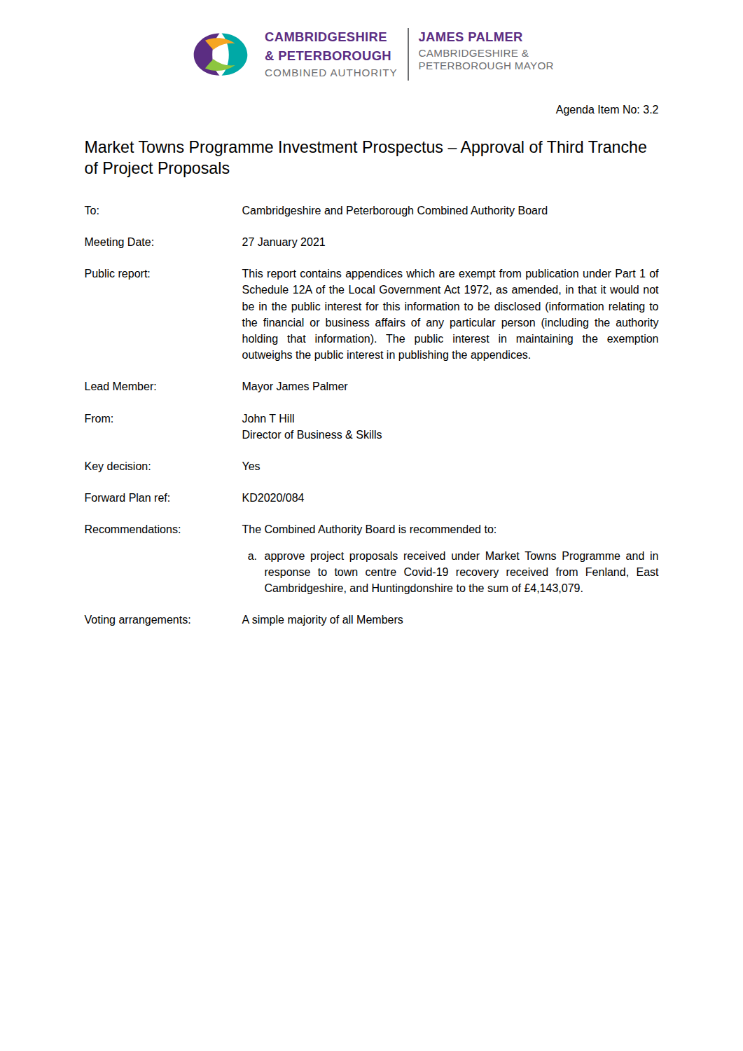CAMBRIDGESHIRE
& PETERBOROUGH
COMBINED AUTHORITY
JAMES PALMER
CAMBRIDGESHIRE &
PETERBOROUGH MAYOR
Agenda Item No: 3.2
Market Towns Programme Investment Prospectus – Approval of Third Tranche of Project Proposals
| To: | Cambridgeshire and Peterborough Combined Authority Board |
| Meeting Date: | 27 January 2021 |
| Public report: | This report contains appendices which are exempt from publication under Part 1 of Schedule 12A of the Local Government Act 1972, as amended, in that it would not be in the public interest for this information to be disclosed (information relating to the financial or business affairs of any particular person (including the authority holding that information). The public interest in maintaining the exemption outweighs the public interest in publishing the appendices. |
| Lead Member: | Mayor James Palmer |
| From: | John T Hill Director of Business & Skills |
| Key decision: | Yes |
| Forward Plan ref: | KD2020/084 |
| Recommendations: | The Combined Authority Board is recommended to: approve project proposals received under Market Towns Programme and in response to town centre Covid-19 recovery received from Fenland, East Cambridgeshire, and Huntingdonshire to the sum of £4,143,079. |
| Voting arrangements: | A simple majority of all Members |